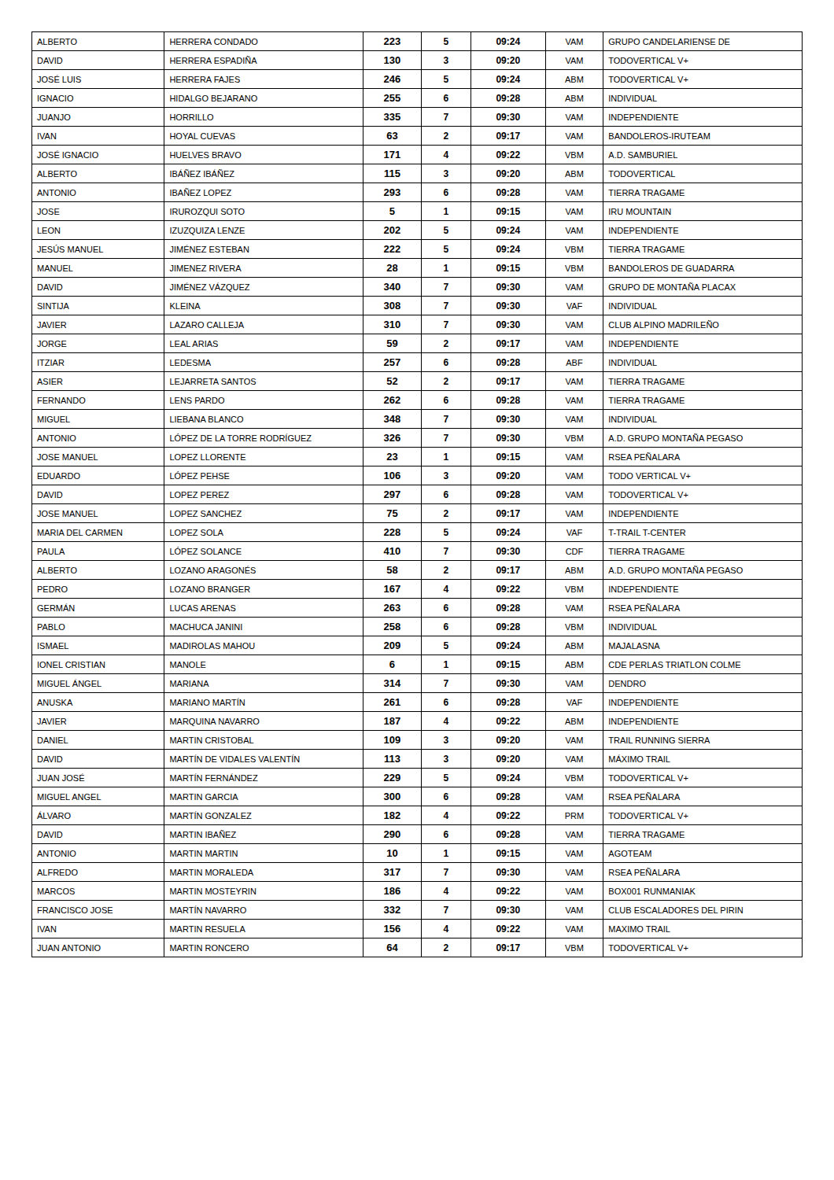| ALBERTO | HERRERA CONDADO | 223 | 5 | 09:24 | VAM | GRUPO CANDELARIENSE DE |
| DAVID | HERRERA ESPADIÑA | 130 | 3 | 09:20 | VAM | TODOVERTICAL V+ |
| JOSÉ LUIS | HERRERA FAJES | 246 | 5 | 09:24 | ABM | TODOVERTICAL V+ |
| IGNACIO | HIDALGO BEJARANO | 255 | 6 | 09:28 | ABM | INDIVIDUAL |
| JUANJO | HORRILLO | 335 | 7 | 09:30 | VAM | INDEPENDIENTE |
| IVAN | HOYAL CUEVAS | 63 | 2 | 09:17 | VAM | BANDOLEROS-IRUTEAM |
| JOSÉ IGNACIO | HUELVES BRAVO | 171 | 4 | 09:22 | VBM | A.D. SAMBURIEL |
| ALBERTO | IBÁÑEZ IBÁÑEZ | 115 | 3 | 09:20 | ABM | TODOVERTICAL |
| ANTONIO | IBAÑEZ LOPEZ | 293 | 6 | 09:28 | VAM | TIERRA TRAGAME |
| JOSE | IRUROZQUI SOTO | 5 | 1 | 09:15 | VAM | IRU MOUNTAIN |
| LEON | IZUZQUIZA LENZE | 202 | 5 | 09:24 | VAM | INDEPENDIENTE |
| JESÚS MANUEL | JIMÉNEZ ESTEBAN | 222 | 5 | 09:24 | VBM | TIERRA TRAGAME |
| MANUEL | JIMENEZ RIVERA | 28 | 1 | 09:15 | VBM | BANDOLEROS DE GUADARRA |
| DAVID | JIMÉNEZ VÁZQUEZ | 340 | 7 | 09:30 | VAM | GRUPO DE MONTAÑA PLACAX |
| SINTIJA | KLEINA | 308 | 7 | 09:30 | VAF | INDIVIDUAL |
| JAVIER | LAZARO CALLEJA | 310 | 7 | 09:30 | VAM | CLUB ALPINO MADRILEÑO |
| JORGE | LEAL ARIAS | 59 | 2 | 09:17 | VAM | INDEPENDIENTE |
| ITZIAR | LEDESMA | 257 | 6 | 09:28 | ABF | INDIVIDUAL |
| ASIER | LEJARRETA SANTOS | 52 | 2 | 09:17 | VAM | TIERRA TRAGAME |
| FERNANDO | LENS PARDO | 262 | 6 | 09:28 | VAM | TIERRA TRAGAME |
| MIGUEL | LIEBANA BLANCO | 348 | 7 | 09:30 | VAM | INDIVIDUAL |
| ANTONIO | LÓPEZ DE LA TORRE RODRÍGUEZ | 326 | 7 | 09:30 | VBM | A.D. GRUPO MONTAÑA PEGASO |
| JOSE MANUEL | LOPEZ LLORENTE | 23 | 1 | 09:15 | VAM | RSEA PEÑALARA |
| EDUARDO | LÓPEZ PEHSE | 106 | 3 | 09:20 | VAM | TODO VERTICAL V+ |
| DAVID | LOPEZ PEREZ | 297 | 6 | 09:28 | VAM | TODOVERTICAL V+ |
| JOSE MANUEL | LOPEZ SANCHEZ | 75 | 2 | 09:17 | VAM | INDEPENDIENTE |
| MARIA DEL CARMEN | LOPEZ SOLA | 228 | 5 | 09:24 | VAF | T-TRAIL T-CENTER |
| PAULA | LÓPEZ SOLANCE | 410 | 7 | 09:30 | CDF | TIERRA TRAGAME |
| ALBERTO | LOZANO ARAGONÉS | 58 | 2 | 09:17 | ABM | A.D. GRUPO MONTAÑA PEGASO |
| PEDRO | LOZANO BRANGER | 167 | 4 | 09:22 | VBM | INDEPENDIENTE |
| GERMÁN | LUCAS ARENAS | 263 | 6 | 09:28 | VAM | RSEA PEÑALARA |
| PABLO | MACHUCA JANINI | 258 | 6 | 09:28 | VBM | INDIVIDUAL |
| ISMAEL | MADIROLAS MAHOU | 209 | 5 | 09:24 | ABM | MAJALASNA |
| IONEL CRISTIAN | MANOLE | 6 | 1 | 09:15 | ABM | CDE PERLAS TRIATLON COLME |
| MIGUEL ÁNGEL | MARIANA | 314 | 7 | 09:30 | VAM | DENDRO |
| ANUSKA | MARIANO MARTÍN | 261 | 6 | 09:28 | VAF | INDEPENDIENTE |
| JAVIER | MARQUINA NAVARRO | 187 | 4 | 09:22 | ABM | INDEPENDIENTE |
| DANIEL | MARTIN CRISTOBAL | 109 | 3 | 09:20 | VAM | TRAIL RUNNING SIERRA |
| DAVID | MARTÍN DE VIDALES VALENTÍN | 113 | 3 | 09:20 | VAM | MÁXIMO TRAIL |
| JUAN JOSÉ | MARTÍN FERNÁNDEZ | 229 | 5 | 09:24 | VBM | TODOVERTICAL V+ |
| MIGUEL ANGEL | MARTIN GARCIA | 300 | 6 | 09:28 | VAM | RSEA PEÑALARA |
| ÁLVARO | MARTÍN GONZALEZ | 182 | 4 | 09:22 | PRM | TODOVERTICAL V+ |
| DAVID | MARTIN IBAÑEZ | 290 | 6 | 09:28 | VAM | TIERRA TRAGAME |
| ANTONIO | MARTIN MARTIN | 10 | 1 | 09:15 | VAM | AGOTEAM |
| ALFREDO | MARTIN MORALEDA | 317 | 7 | 09:30 | VAM | RSEA PEÑALARA |
| MARCOS | MARTIN MOSTEYRIN | 186 | 4 | 09:22 | VAM | BOX001 RUNMANIAK |
| FRANCISCO JOSE | MARTÍN NAVARRO | 332 | 7 | 09:30 | VAM | CLUB ESCALADORES DEL PIRIN |
| IVAN | MARTIN RESUELA | 156 | 4 | 09:22 | VAM | MAXIMO TRAIL |
| JUAN ANTONIO | MARTIN RONCERO | 64 | 2 | 09:17 | VBM | TODOVERTICAL V+ |